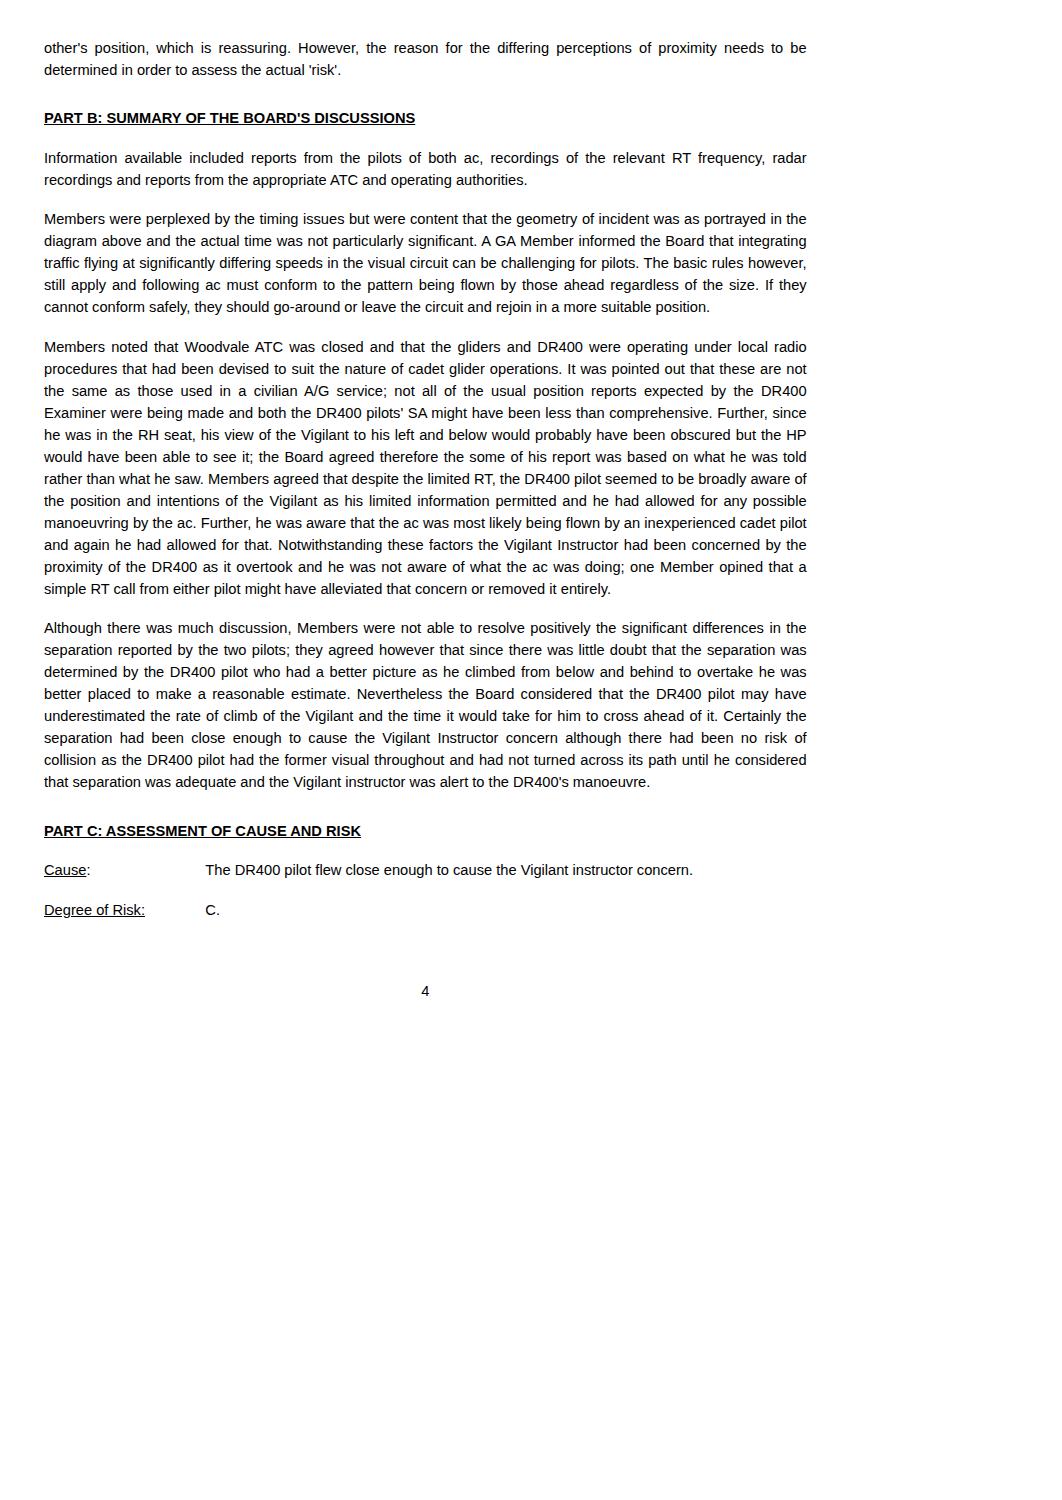other's position, which is reassuring. However, the reason for the differing perceptions of proximity needs to be determined in order to assess the actual 'risk'.
PART B: SUMMARY OF THE BOARD'S DISCUSSIONS
Information available included reports from the pilots of both ac, recordings of the relevant RT frequency, radar recordings and reports from the appropriate ATC and operating authorities.
Members were perplexed by the timing issues but were content that the geometry of incident was as portrayed in the diagram above and the actual time was not particularly significant. A GA Member informed the Board that integrating traffic flying at significantly differing speeds in the visual circuit can be challenging for pilots. The basic rules however, still apply and following ac must conform to the pattern being flown by those ahead regardless of the size. If they cannot conform safely, they should go-around or leave the circuit and rejoin in a more suitable position.
Members noted that Woodvale ATC was closed and that the gliders and DR400 were operating under local radio procedures that had been devised to suit the nature of cadet glider operations. It was pointed out that these are not the same as those used in a civilian A/G service; not all of the usual position reports expected by the DR400 Examiner were being made and both the DR400 pilots' SA might have been less than comprehensive. Further, since he was in the RH seat, his view of the Vigilant to his left and below would probably have been obscured but the HP would have been able to see it; the Board agreed therefore the some of his report was based on what he was told rather than what he saw. Members agreed that despite the limited RT, the DR400 pilot seemed to be broadly aware of the position and intentions of the Vigilant as his limited information permitted and he had allowed for any possible manoeuvring by the ac. Further, he was aware that the ac was most likely being flown by an inexperienced cadet pilot and again he had allowed for that. Notwithstanding these factors the Vigilant Instructor had been concerned by the proximity of the DR400 as it overtook and he was not aware of what the ac was doing; one Member opined that a simple RT call from either pilot might have alleviated that concern or removed it entirely.
Although there was much discussion, Members were not able to resolve positively the significant differences in the separation reported by the two pilots; they agreed however that since there was little doubt that the separation was determined by the DR400 pilot who had a better picture as he climbed from below and behind to overtake he was better placed to make a reasonable estimate. Nevertheless the Board considered that the DR400 pilot may have underestimated the rate of climb of the Vigilant and the time it would take for him to cross ahead of it. Certainly the separation had been close enough to cause the Vigilant Instructor concern although there had been no risk of collision as the DR400 pilot had the former visual throughout and had not turned across its path until he considered that separation was adequate and the Vigilant instructor was alert to the DR400's manoeuvre.
PART C: ASSESSMENT OF CAUSE AND RISK
Cause:
The DR400 pilot flew close enough to cause the Vigilant instructor concern.
Degree of Risk:
C.
4